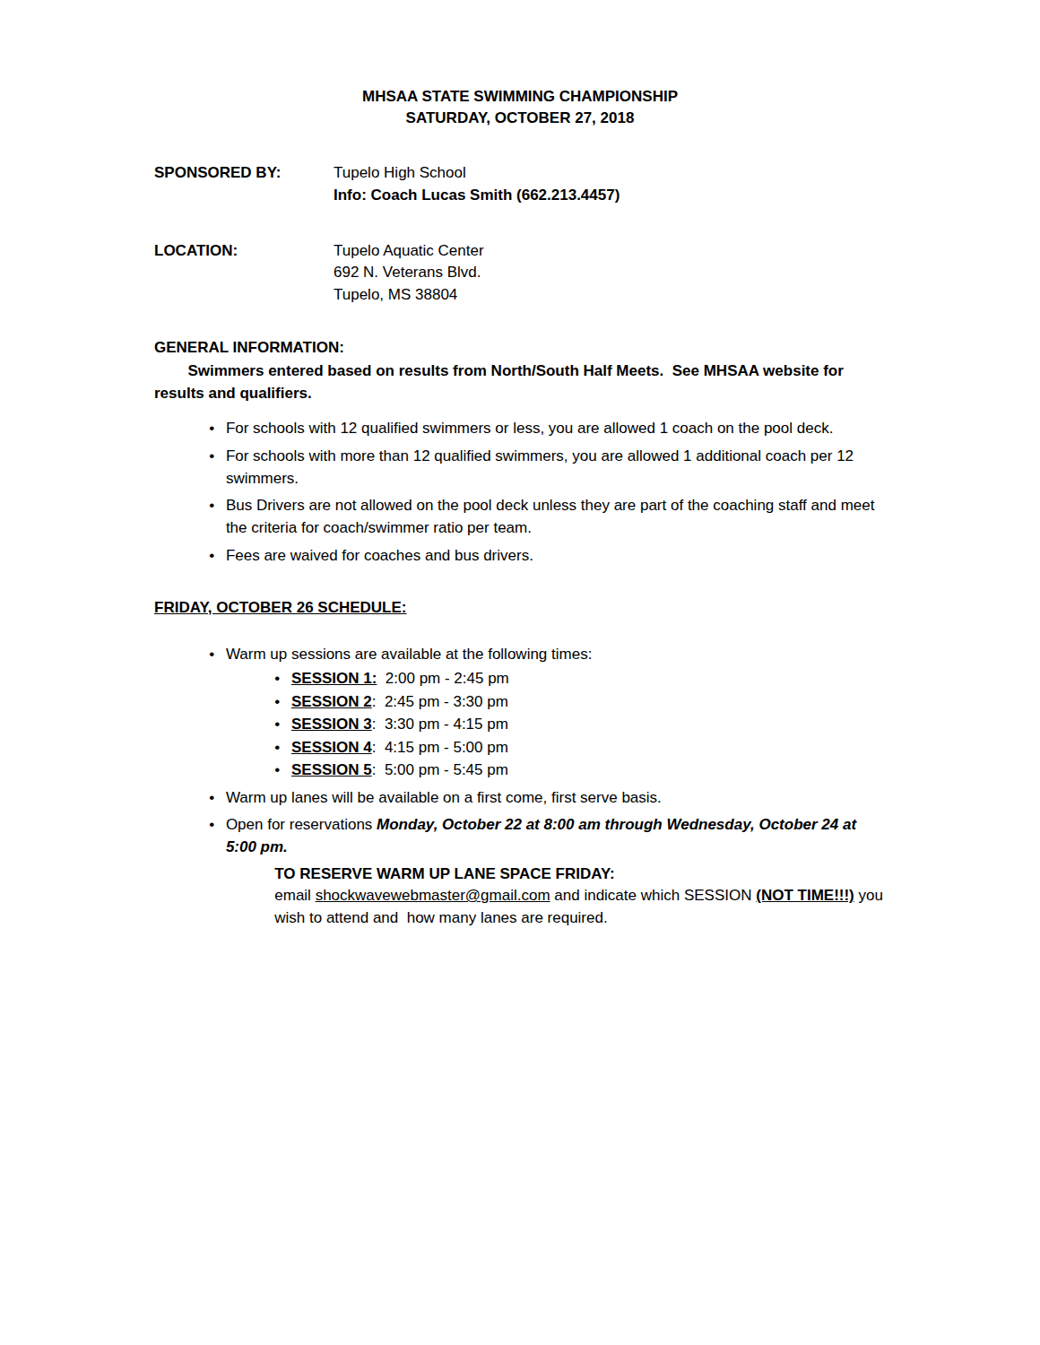MHSAA STATE SWIMMING CHAMPIONSHIP
SATURDAY, OCTOBER 27, 2018
SPONSORED BY:
Tupelo High School
Info: Coach Lucas Smith (662.213.4457)
LOCATION:
Tupelo Aquatic Center
692 N. Veterans Blvd.
Tupelo, MS 38804
GENERAL INFORMATION:
Swimmers entered based on results from North/South Half Meets. See MHSAA website for results and qualifiers.
For schools with 12 qualified swimmers or less, you are allowed 1 coach on the pool deck.
For schools with more than 12 qualified swimmers, you are allowed 1 additional coach per 12 swimmers.
Bus Drivers are not allowed on the pool deck unless they are part of the coaching staff and meet the criteria for coach/swimmer ratio per team.
Fees are waived for coaches and bus drivers.
FRIDAY, OCTOBER 26 SCHEDULE:
Warm up sessions are available at the following times:
SESSION 1: 2:00 pm - 2:45 pm
SESSION 2: 2:45 pm - 3:30 pm
SESSION 3: 3:30 pm - 4:15 pm
SESSION 4: 4:15 pm - 5:00 pm
SESSION 5: 5:00 pm - 5:45 pm
Warm up lanes will be available on a first come, first serve basis.
Open for reservations Monday, October 22 at 8:00 am through Wednesday, October 24 at 5:00 pm.
TO RESERVE WARM UP LANE SPACE FRIDAY:
email shockwavewebmaster@gmail.com and indicate which SESSION (NOT TIME!!!) you wish to attend and how many lanes are required.